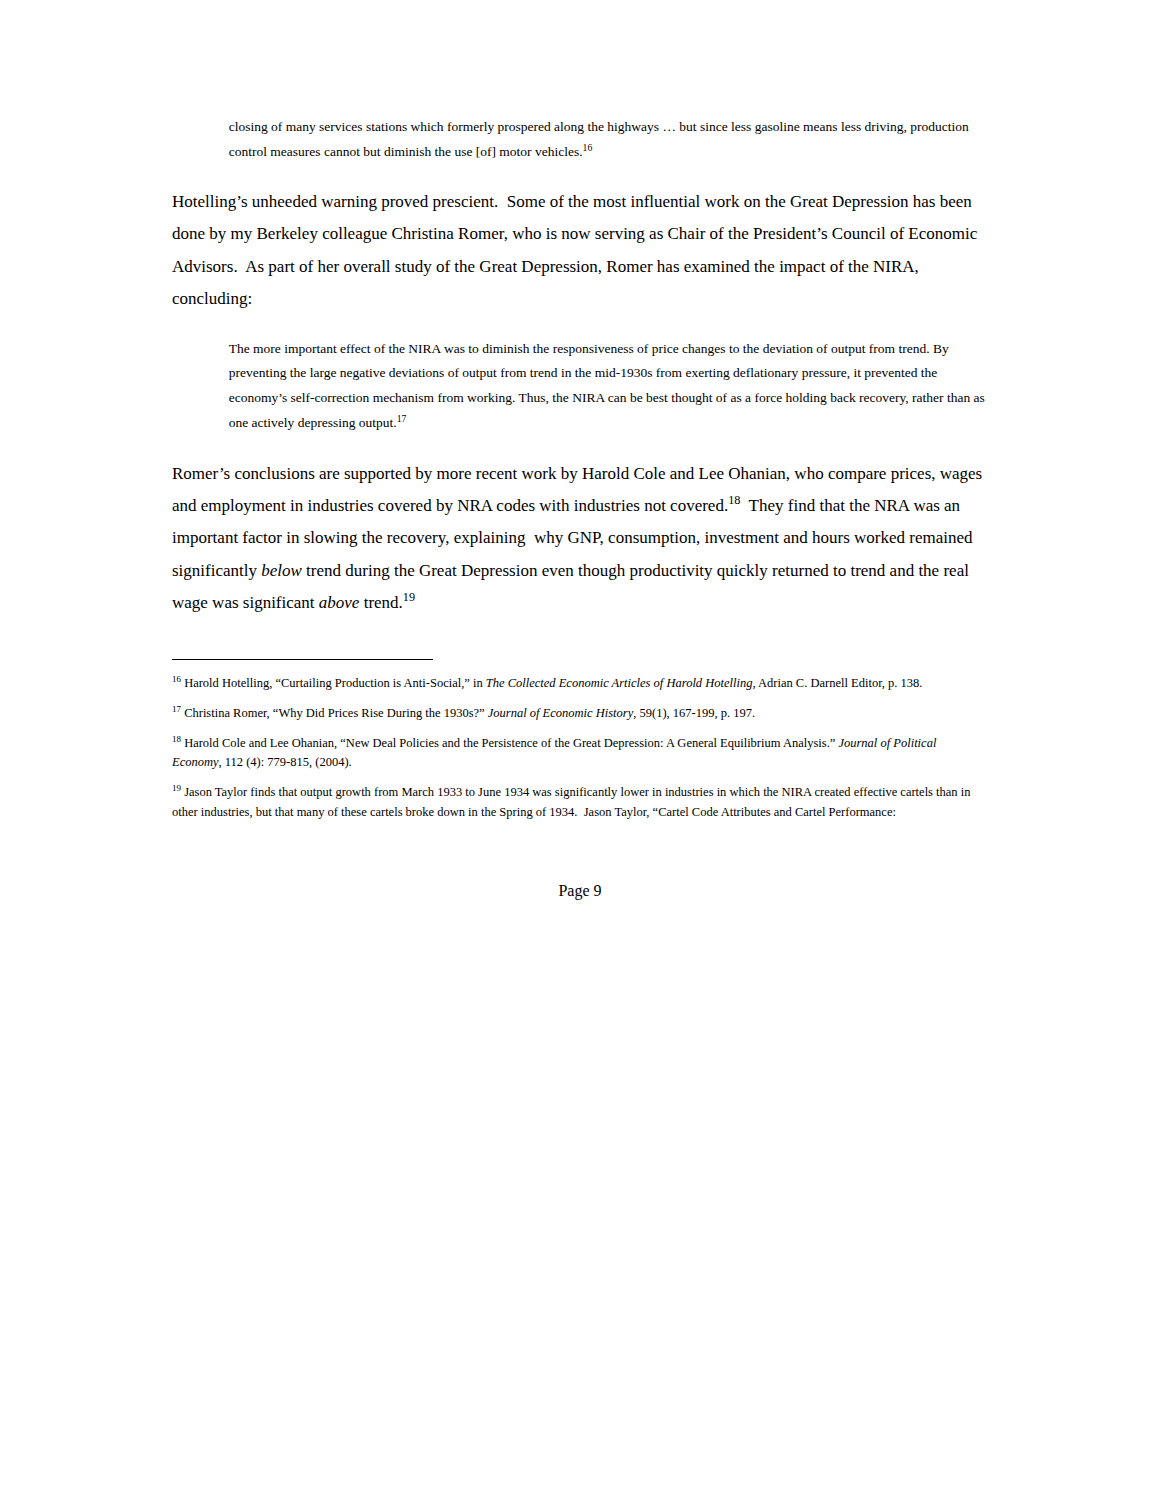closing of many services stations which formerly prospered along the highways … but since less gasoline means less driving, production control measures cannot but diminish the use [of] motor vehicles.16
Hotelling’s unheeded warning proved prescient. Some of the most influential work on the Great Depression has been done by my Berkeley colleague Christina Romer, who is now serving as Chair of the President’s Council of Economic Advisors. As part of her overall study of the Great Depression, Romer has examined the impact of the NIRA, concluding:
The more important effect of the NIRA was to diminish the responsiveness of price changes to the deviation of output from trend. By preventing the large negative deviations of output from trend in the mid-1930s from exerting deflationary pressure, it prevented the economy’s self-correction mechanism from working. Thus, the NIRA can be best thought of as a force holding back recovery, rather than as one actively depressing output.17
Romer’s conclusions are supported by more recent work by Harold Cole and Lee Ohanian, who compare prices, wages and employment in industries covered by NRA codes with industries not covered.18 They find that the NRA was an important factor in slowing the recovery, explaining why GNP, consumption, investment and hours worked remained significantly below trend during the Great Depression even though productivity quickly returned to trend and the real wage was significant above trend.19
16 Harold Hotelling, “Curtailing Production is Anti-Social,” in The Collected Economic Articles of Harold Hotelling, Adrian C. Darnell Editor, p. 138.
17 Christina Romer, “Why Did Prices Rise During the 1930s?” Journal of Economic History, 59(1), 167-199, p. 197.
18 Harold Cole and Lee Ohanian, “New Deal Policies and the Persistence of the Great Depression: A General Equilibrium Analysis.” Journal of Political Economy, 112 (4): 779-815, (2004).
19 Jason Taylor finds that output growth from March 1933 to June 1934 was significantly lower in industries in which the NIRA created effective cartels than in other industries, but that many of these cartels broke down in the Spring of 1934. Jason Taylor, “Cartel Code Attributes and Cartel Performance:
Page 9